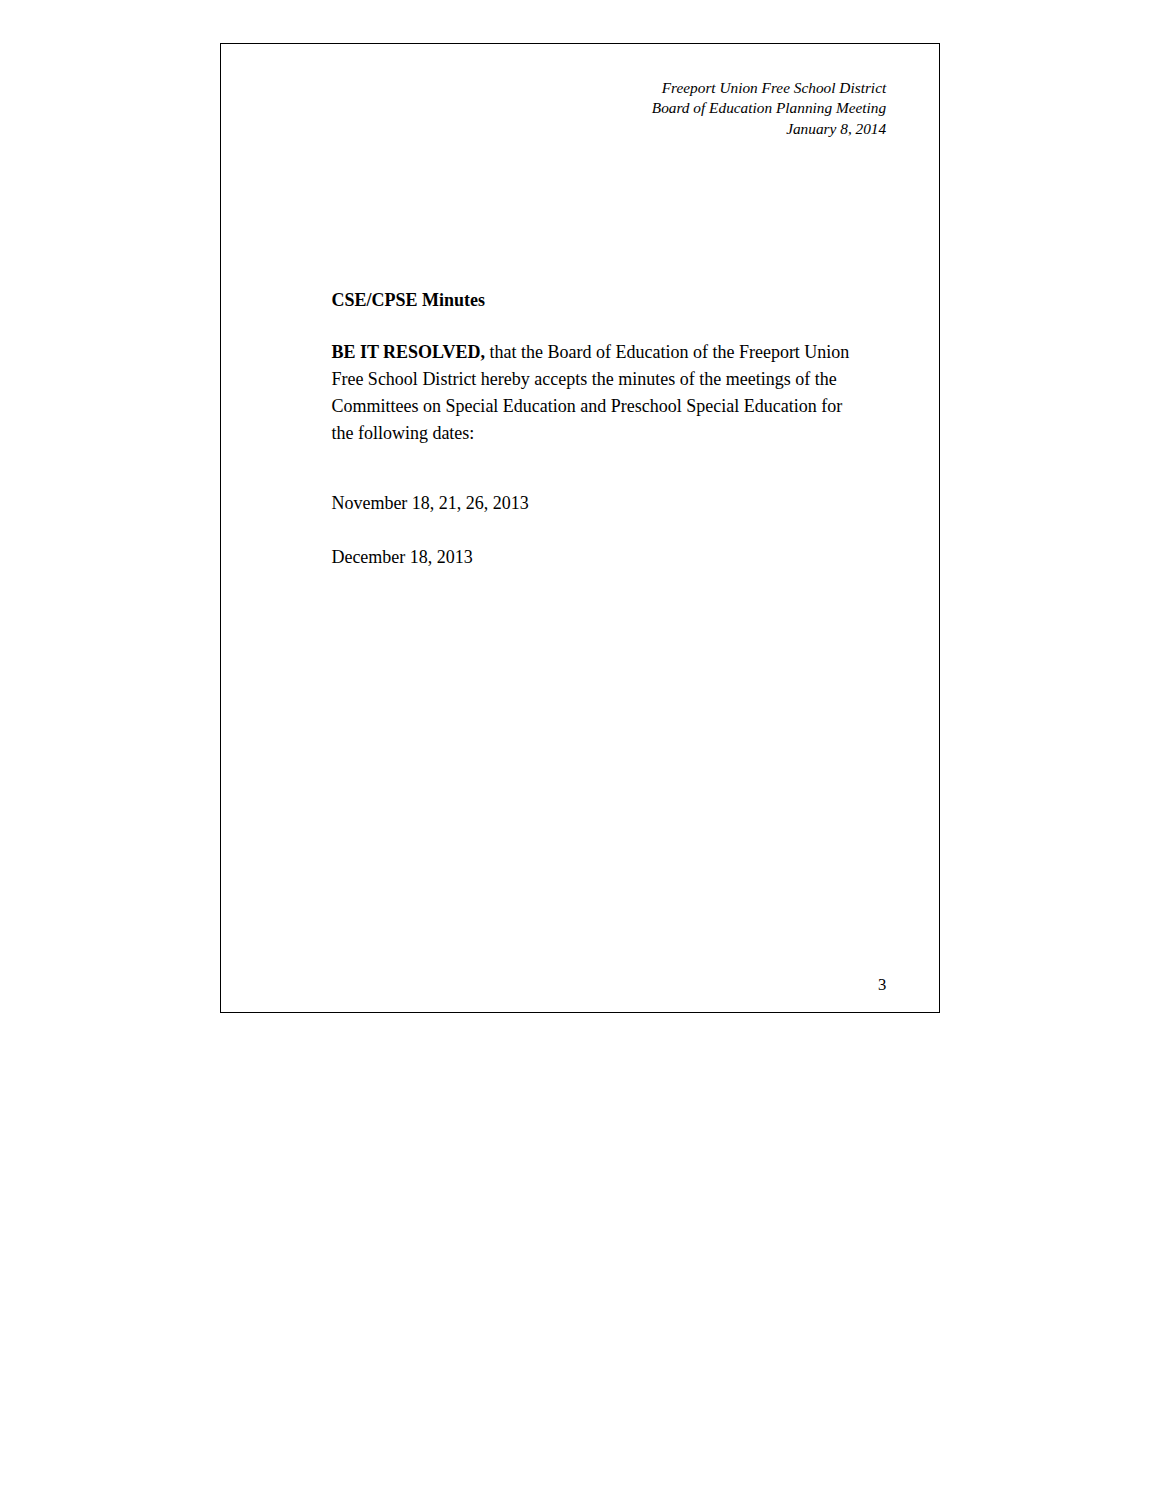Freeport Union Free School District
Board of Education Planning Meeting
January 8, 2014
CSE/CPSE Minutes
BE IT RESOLVED, that the Board of Education of the Freeport Union Free School District hereby accepts the minutes of the meetings of the Committees on Special Education and Preschool Special Education for the following dates:
November 18, 21, 26, 2013
December 18, 2013
3